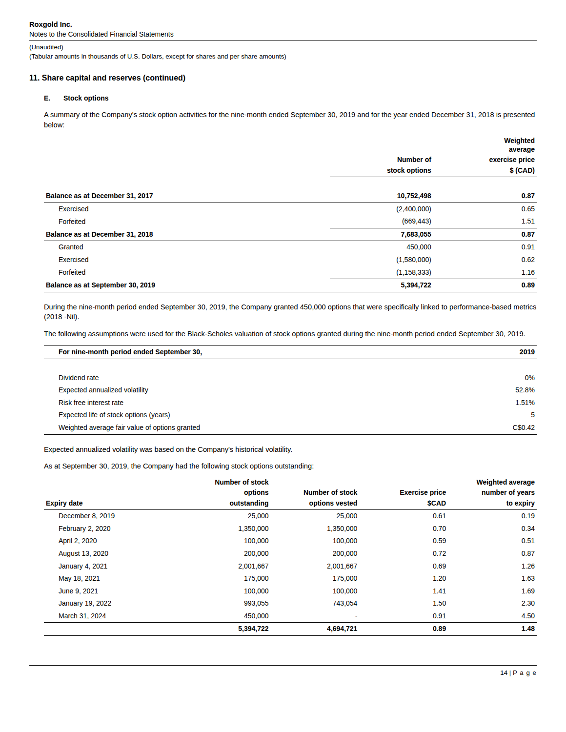Roxgold Inc.
Notes to the Consolidated Financial Statements
(Unaudited)
(Tabular amounts in thousands of U.S. Dollars, except for shares and per share amounts)
11. Share capital and reserves (continued)
E. Stock options
A summary of the Company's stock option activities for the nine-month ended September 30, 2019 and for the year ended December 31, 2018 is presented below:
| | | Weighted average |
| --- | --- | --- |
| | Number of | exercise price |
| | stock options | $ (CAD) |
| Balance as at December 31, 2017 | 10,752,498 | 0.87 |
| Exercised | (2,400,000) | 0.65 |
| Forfeited | (669,443) | 1.51 |
| Balance as at December 31, 2018 | 7,683,055 | 0.87 |
| Granted | 450,000 | 0.91 |
| Exercised | (1,580,000) | 0.62 |
| Forfeited | (1,158,333) | 1.16 |
| Balance as at September 30, 2019 | 5,394,722 | 0.89 |
During the nine-month period ended September 30, 2019, the Company granted 450,000 options that were specifically linked to performance-based metrics (2018 -Nil).
The following assumptions were used for the Black-Scholes valuation of stock options granted during the nine-month period ended September 30, 2019.
| For nine-month period ended September 30, | 2019 |
| --- | --- |
| Dividend rate | 0% |
| Expected annualized volatility | 52.8% |
| Risk free interest rate | 1.51% |
| Expected life of stock options (years) | 5 |
| Weighted average fair value of options granted | C$0.42 |
Expected annualized volatility was based on the Company's historical volatility.
As at September 30, 2019, the Company had the following stock options outstanding:
| | Number of stock | | | Weighted average |
| --- | --- | --- | --- | --- |
| | options | Number of stock | Exercise price | number of years |
| Expiry date | outstanding | options vested | $CAD | to expiry |
| December 8, 2019 | 25,000 | 25,000 | 0.61 | 0.19 |
| February 2, 2020 | 1,350,000 | 1,350,000 | 0.70 | 0.34 |
| April 2, 2020 | 100,000 | 100,000 | 0.59 | 0.51 |
| August 13, 2020 | 200,000 | 200,000 | 0.72 | 0.87 |
| January 4, 2021 | 2,001,667 | 2,001,667 | 0.69 | 1.26 |
| May 18, 2021 | 175,000 | 175,000 | 1.20 | 1.63 |
| June 9, 2021 | 100,000 | 100,000 | 1.41 | 1.69 |
| January 19, 2022 | 993,055 | 743,054 | 1.50 | 2.30 |
| March 31, 2024 | 450,000 | - | 0.91 | 4.50 |
| | 5,394,722 | 4,694,721 | 0.89 | 1.48 |
14 | P a g e